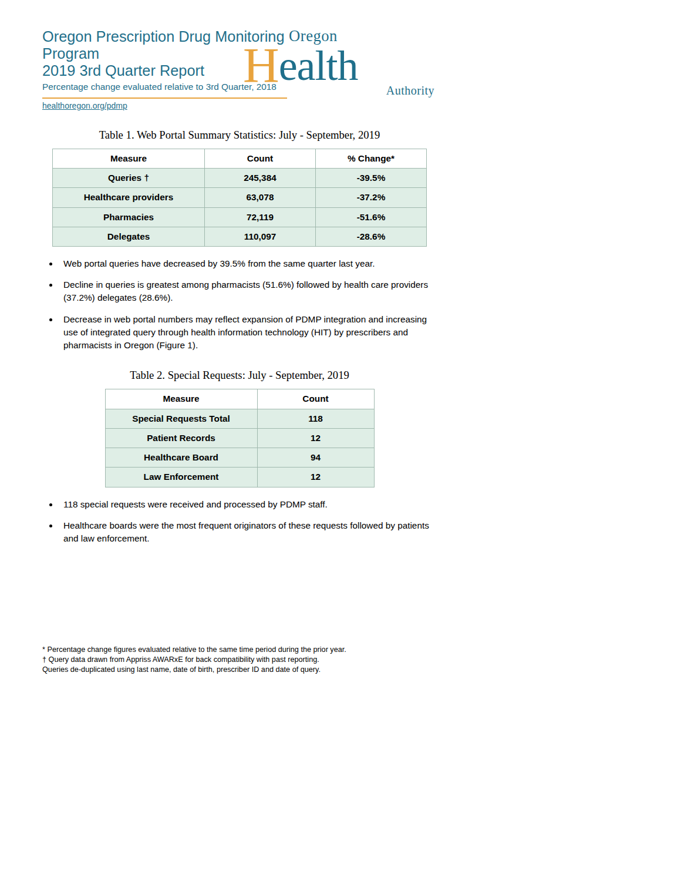Oregon Prescription Drug Monitoring Program2019 3rd Quarter Report
Percentage change evaluated relative to 3rd Quarter, 2018
healthoregon.org/pdmp
Oregon
Health
Authority
Table 1. Web Portal Summary Statistics: July - September, 2019
| Measure | Count | % Change* |
| --- | --- | --- |
| Queries † | 245,384 | -39.5% |
| Healthcare providers | 63,078 | -37.2% |
| Pharmacies | 72,119 | -51.6% |
| Delegates | 110,097 | -28.6% |
Web portal queries have decreased by 39.5% from the same quarter last year.
Decline in queries is greatest among pharmacists (51.6%) followed by health care providers (37.2%) delegates (28.6%).
Decrease in web portal numbers may reflect expansion of PDMP integration and increasing use of integrated query through health information technology (HIT) by prescribers and pharmacists in Oregon (Figure 1).
Table 2. Special Requests: July - September, 2019
| Measure | Count |
| --- | --- |
| Special Requests Total | 118 |
| Patient Records | 12 |
| Healthcare Board | 94 |
| Law Enforcement | 12 |
118 special requests were received and processed by PDMP staff.
Healthcare boards were the most frequent originators of these requests followed by patients and law enforcement.
* Percentage change figures evaluated relative to the same time period during the prior year.
† Query data drawn from Appriss AWARxE for back compatibility with past reporting.
Queries de-duplicated using last name, date of birth, prescriber ID and date of query.